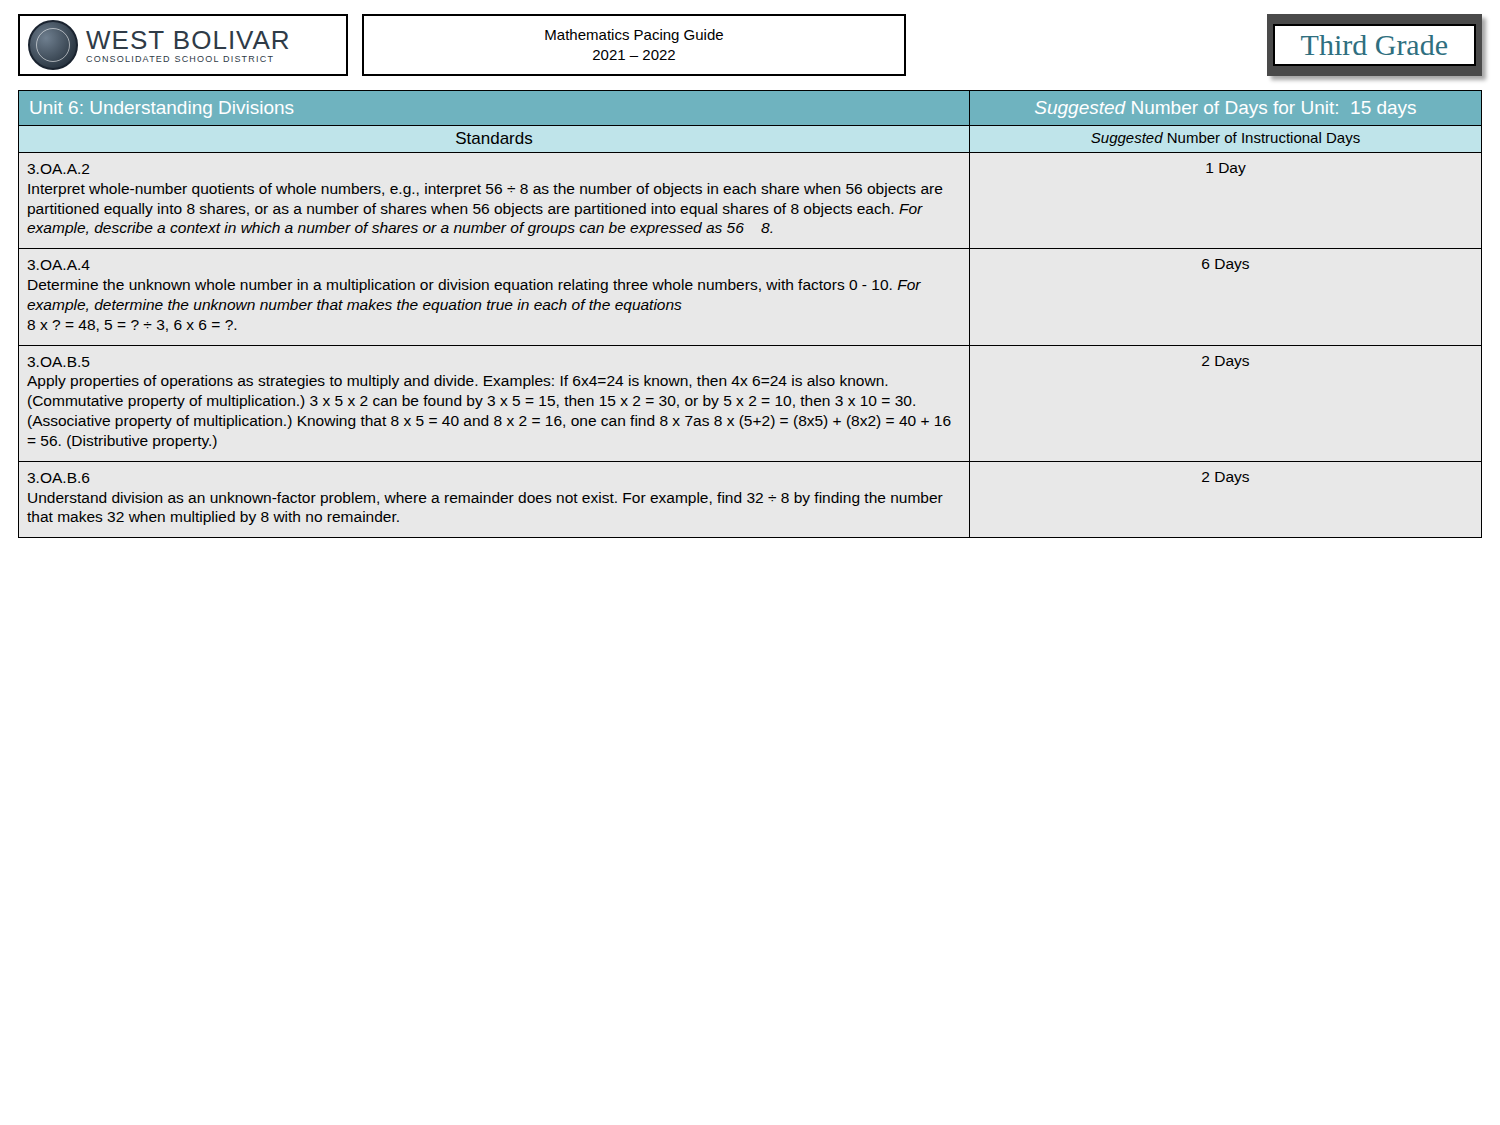WEST BOLIVAR
CONSOLIDATED SCHOOL DISTRICT
Mathematics Pacing Guide
2021 – 2022
Third Grade
| Unit 6: Understanding Divisions | Suggested Number of Days for Unit: 15 days |
| Standards | Suggested Number of Instructional Days |
| 3.OA.A.2 Interpret whole-number quotients of whole numbers, e.g., interpret 56 ÷ 8 as the number of objects in each share when 56 objects are partitioned equally into 8 shares, or as a number of shares when 56 objects are partitioned into equal shares of 8 objects each. For example, describe a context in which a number of shares or a number of groups can be expressed as 56 8. | 1 Day |
| 3.OA.A.4 Determine the unknown whole number in a multiplication or division equation relating three whole numbers, with factors 0 - 10. For example, determine the unknown number that makes the equation true in each of the equations 8 x ? = 48, 5 = ? ÷ 3, 6 x 6 = ?. | 6 Days |
| 3.OA.B.5 Apply properties of operations as strategies to multiply and divide. Examples: If 6x4=24 is known, then 4x 6=24 is also known. (Commutative property of multiplication.) 3 x 5 x 2 can be found by 3 x 5 = 15, then 15 x 2 = 30, or by 5 x 2 = 10, then 3 x 10 = 30. (Associative property of multiplication.) Knowing that 8 x 5 = 40 and 8 x 2 = 16, one can find 8 x 7as 8 x (5+2) = (8x5) + (8x2) = 40 + 16 = 56. (Distributive property.) | 2 Days |
| 3.OA.B.6 Understand division as an unknown-factor problem, where a remainder does not exist. For example, find 32 ÷ 8 by finding the number that makes 32 when multiplied by 8 with no remainder. | 2 Days |